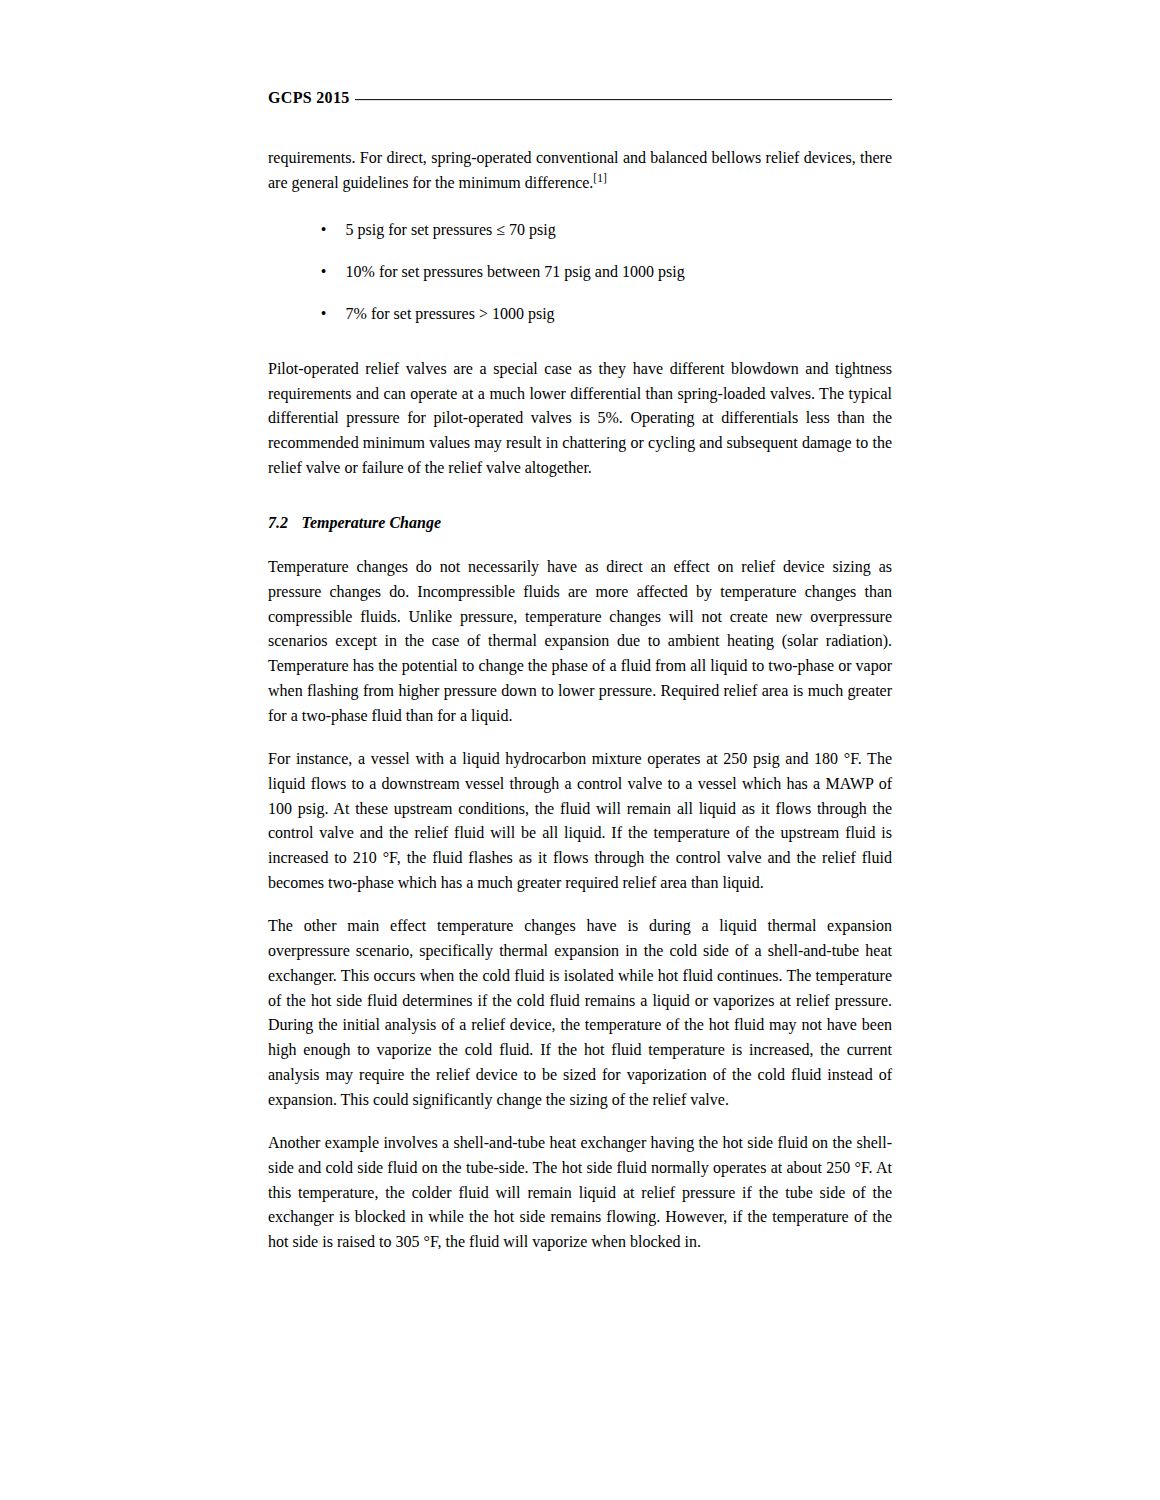GCPS 2015
requirements. For direct, spring-operated conventional and balanced bellows relief devices, there are general guidelines for the minimum difference.[1]
5 psig for set pressures ≤ 70 psig
10% for set pressures between 71 psig and 1000 psig
7% for set pressures > 1000 psig
Pilot-operated relief valves are a special case as they have different blowdown and tightness requirements and can operate at a much lower differential than spring-loaded valves. The typical differential pressure for pilot-operated valves is 5%. Operating at differentials less than the recommended minimum values may result in chattering or cycling and subsequent damage to the relief valve or failure of the relief valve altogether.
7.2 Temperature Change
Temperature changes do not necessarily have as direct an effect on relief device sizing as pressure changes do. Incompressible fluids are more affected by temperature changes than compressible fluids. Unlike pressure, temperature changes will not create new overpressure scenarios except in the case of thermal expansion due to ambient heating (solar radiation). Temperature has the potential to change the phase of a fluid from all liquid to two-phase or vapor when flashing from higher pressure down to lower pressure. Required relief area is much greater for a two-phase fluid than for a liquid.
For instance, a vessel with a liquid hydrocarbon mixture operates at 250 psig and 180 °F. The liquid flows to a downstream vessel through a control valve to a vessel which has a MAWP of 100 psig. At these upstream conditions, the fluid will remain all liquid as it flows through the control valve and the relief fluid will be all liquid. If the temperature of the upstream fluid is increased to 210 °F, the fluid flashes as it flows through the control valve and the relief fluid becomes two-phase which has a much greater required relief area than liquid.
The other main effect temperature changes have is during a liquid thermal expansion overpressure scenario, specifically thermal expansion in the cold side of a shell-and-tube heat exchanger. This occurs when the cold fluid is isolated while hot fluid continues. The temperature of the hot side fluid determines if the cold fluid remains a liquid or vaporizes at relief pressure. During the initial analysis of a relief device, the temperature of the hot fluid may not have been high enough to vaporize the cold fluid. If the hot fluid temperature is increased, the current analysis may require the relief device to be sized for vaporization of the cold fluid instead of expansion. This could significantly change the sizing of the relief valve.
Another example involves a shell-and-tube heat exchanger having the hot side fluid on the shell-side and cold side fluid on the tube-side. The hot side fluid normally operates at about 250 °F. At this temperature, the colder fluid will remain liquid at relief pressure if the tube side of the exchanger is blocked in while the hot side remains flowing. However, if the temperature of the hot side is raised to 305 °F, the fluid will vaporize when blocked in.